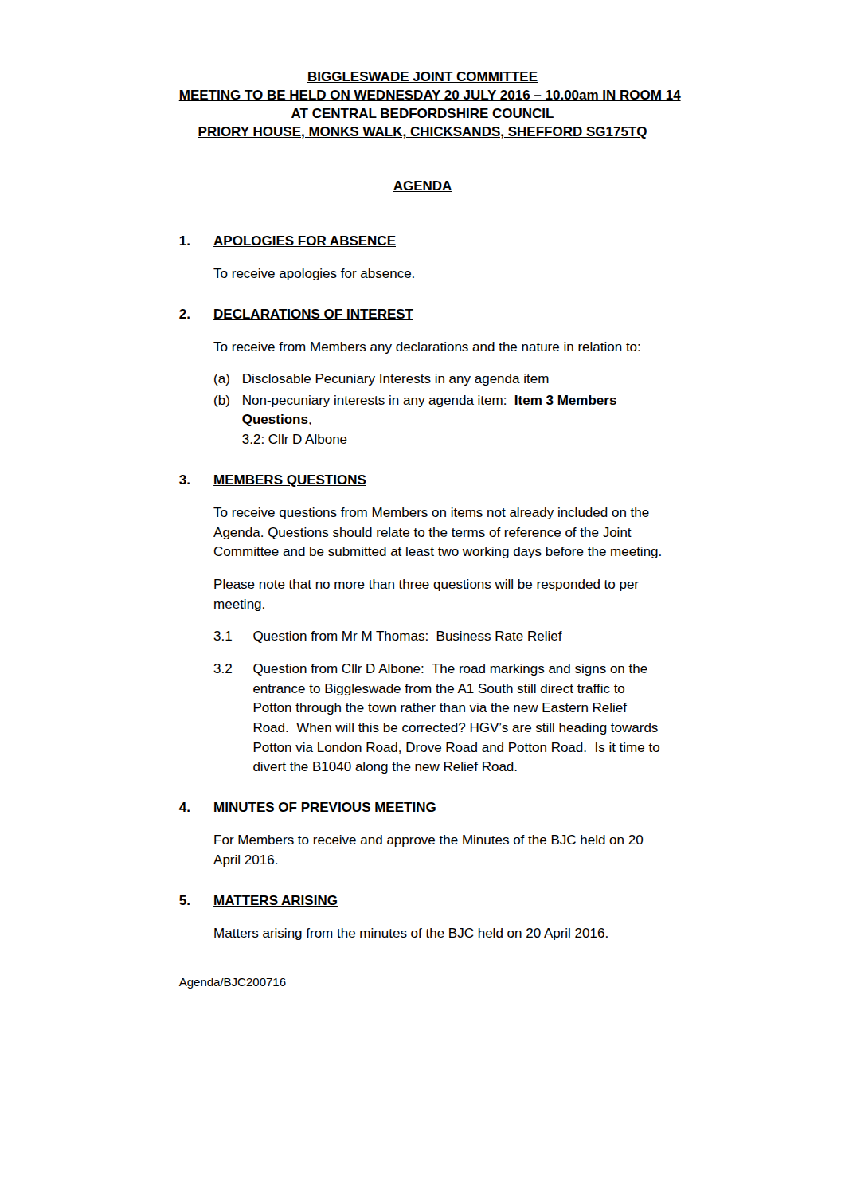BIGGLESWADE JOINT COMMITTEE
MEETING TO BE HELD ON WEDNESDAY 20 JULY 2016 – 10.00am IN ROOM 14
AT CENTRAL BEDFORDSHIRE COUNCIL
PRIORY HOUSE, MONKS WALK, CHICKSANDS, SHEFFORD SG175TQ
AGENDA
1. APOLOGIES FOR ABSENCE
To receive apologies for absence.
2. DECLARATIONS OF INTEREST
To receive from Members any declarations and the nature in relation to:
(a) Disclosable Pecuniary Interests in any agenda item
(b) Non-pecuniary interests in any agenda item: Item 3 Members Questions,
3.2: Cllr D Albone
3. MEMBERS QUESTIONS
To receive questions from Members on items not already included on the Agenda. Questions should relate to the terms of reference of the Joint Committee and be submitted at least two working days before the meeting.
Please note that no more than three questions will be responded to per meeting.
3.1 Question from Mr M Thomas: Business Rate Relief
3.2 Question from Cllr D Albone: The road markings and signs on the entrance to Biggleswade from the A1 South still direct traffic to Potton through the town rather than via the new Eastern Relief Road. When will this be corrected? HGV’s are still heading towards Potton via London Road, Drove Road and Potton Road. Is it time to divert the B1040 along the new Relief Road.
4. MINUTES OF PREVIOUS MEETING
For Members to receive and approve the Minutes of the BJC held on 20 April 2016.
5. MATTERS ARISING
Matters arising from the minutes of the BJC held on 20 April 2016.
Agenda/BJC200716